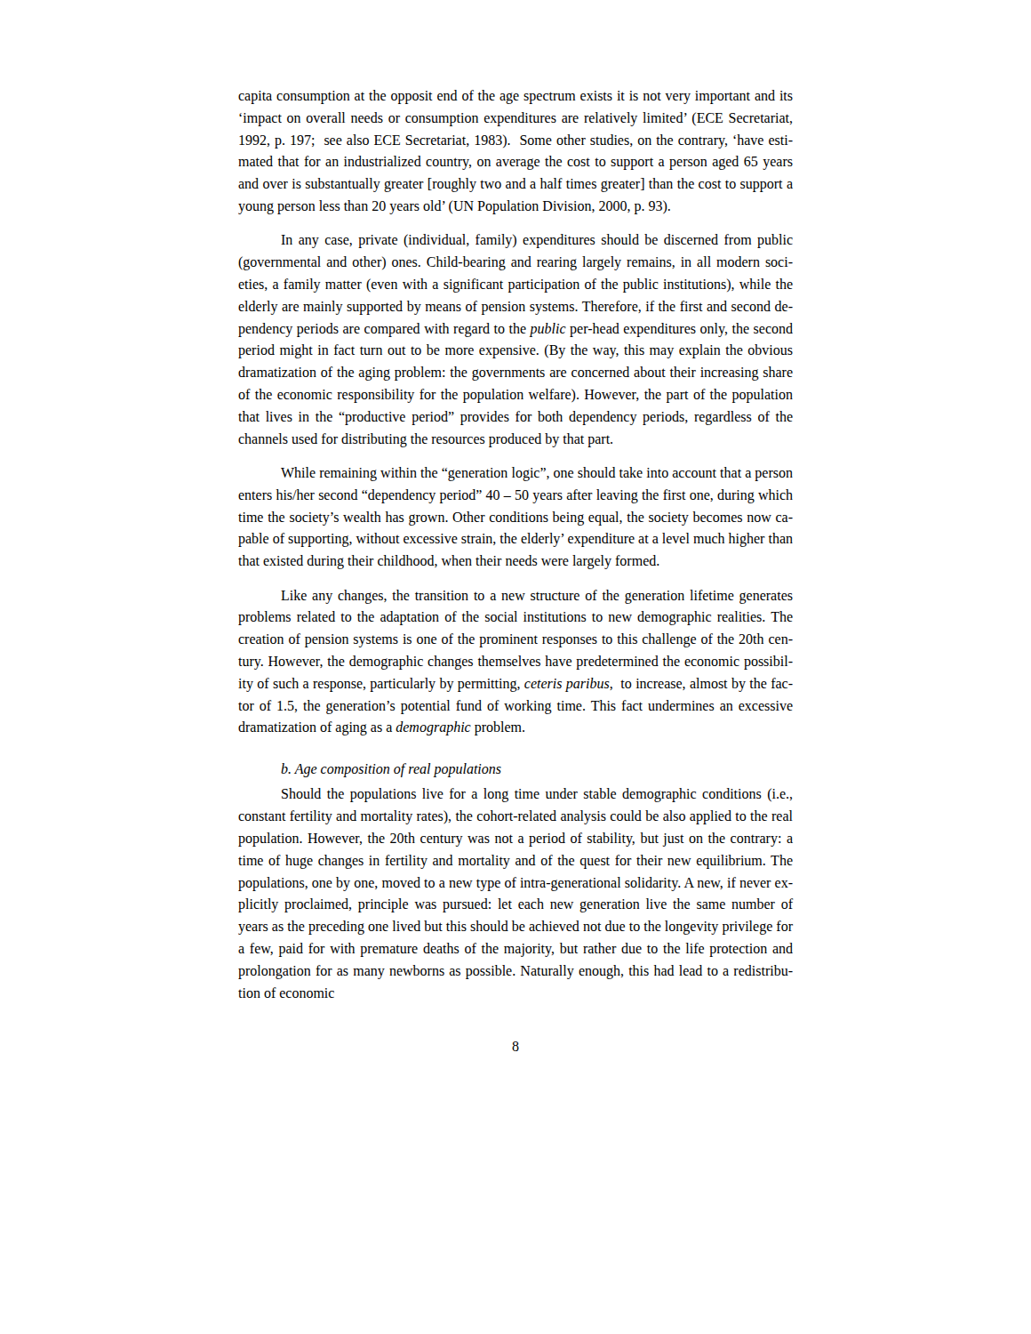capita consumption at the opposit end of the age spectrum exists it is not very important and its ‘impact on overall needs or consumption expenditures are relatively limited’ (ECE Secretariat, 1992, p. 197; see also ECE Secretariat, 1983). Some other studies, on the contrary, ‘have estimated that for an industrialized country, on average the cost to support a person aged 65 years and over is substantually greater [roughly two and a half times greater] than the cost to support a young person less than 20 years old’ (UN Population Division, 2000, p. 93).
In any case, private (individual, family) expenditures should be discerned from public (governmental and other) ones. Child-bearing and rearing largely remains, in all modern societies, a family matter (even with a significant participation of the public institutions), while the elderly are mainly supported by means of pension systems. Therefore, if the first and second dependency periods are compared with regard to the public per-head expenditures only, the second period might in fact turn out to be more expensive. (By the way, this may explain the obvious dramatization of the aging problem: the governments are concerned about their increasing share of the economic responsibility for the population welfare). However, the part of the population that lives in the “productive period” provides for both dependency periods, regardless of the channels used for distributing the resources produced by that part.
While remaining within the “generation logic”, one should take into account that a person enters his/her second “dependency period” 40 – 50 years after leaving the first one, during which time the society’s wealth has grown. Other conditions being equal, the society becomes now capable of supporting, without excessive strain, the elderly’ expenditure at a level much higher than that existed during their childhood, when their needs were largely formed.
Like any changes, the transition to a new structure of the generation lifetime generates problems related to the adaptation of the social institutions to new demographic realities. The creation of pension systems is one of the prominent responses to this challenge of the 20th century. However, the demographic changes themselves have predetermined the economic possibility of such a response, particularly by permitting, ceteris paribus, to increase, almost by the factor of 1.5, the generation’s potential fund of working time. This fact undermines an excessive dramatization of aging as a demographic problem.
b. Age composition of real populations
Should the populations live for a long time under stable demographic conditions (i.e., constant fertility and mortality rates), the cohort-related analysis could be also applied to the real population. However, the 20th century was not a period of stability, but just on the contrary: a time of huge changes in fertility and mortality and of the quest for their new equilibrium. The populations, one by one, moved to a new type of intra-generational solidarity. A new, if never explicitly proclaimed, principle was pursued: let each new generation live the same number of years as the preceding one lived but this should be achieved not due to the longevity privilege for a few, paid for with premature deaths of the majority, but rather due to the life protection and prolongation for as many newborns as possible. Naturally enough, this had lead to a redistribution of economic
8